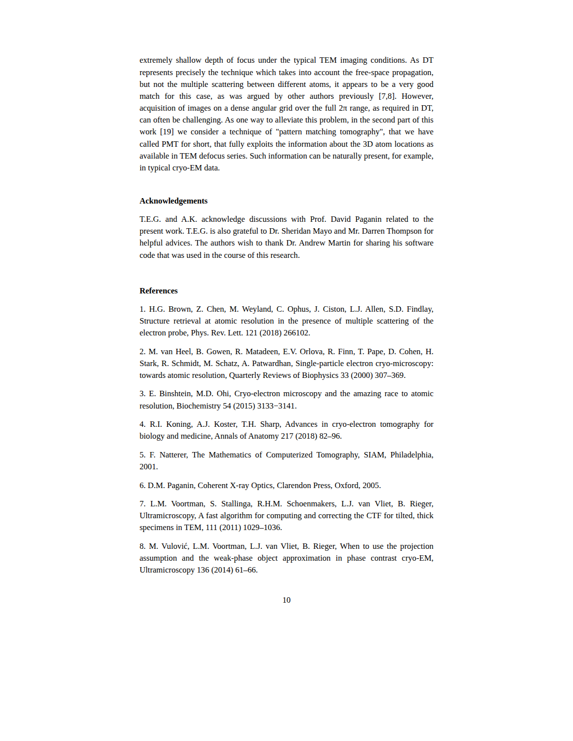extremely shallow depth of focus under the typical TEM imaging conditions. As DT represents precisely the technique which takes into account the free-space propagation, but not the multiple scattering between different atoms, it appears to be a very good match for this case, as was argued by other authors previously [7,8]. However, acquisition of images on a dense angular grid over the full 2π range, as required in DT, can often be challenging. As one way to alleviate this problem, in the second part of this work [19] we consider a technique of "pattern matching tomography", that we have called PMT for short, that fully exploits the information about the 3D atom locations as available in TEM defocus series. Such information can be naturally present, for example, in typical cryo-EM data.
Acknowledgements
T.E.G. and A.K. acknowledge discussions with Prof. David Paganin related to the present work. T.E.G. is also grateful to Dr. Sheridan Mayo and Mr. Darren Thompson for helpful advices. The authors wish to thank Dr. Andrew Martin for sharing his software code that was used in the course of this research.
References
1. H.G. Brown, Z. Chen, M. Weyland, C. Ophus, J. Ciston, L.J. Allen, S.D. Findlay, Structure retrieval at atomic resolution in the presence of multiple scattering of the electron probe, Phys. Rev. Lett. 121 (2018) 266102.
2. M. van Heel, B. Gowen, R. Matadeen, E.V. Orlova, R. Finn, T. Pape, D. Cohen, H. Stark, R. Schmidt, M. Schatz, A. Patwardhan, Single-particle electron cryo-microscopy: towards atomic resolution, Quarterly Reviews of Biophysics 33 (2000) 307–369.
3. E. Binshtein, M.D. Ohi, Cryo-electron microscopy and the amazing race to atomic resolution, Biochemistry 54 (2015) 3133−3141.
4. R.I. Koning, A.J. Koster, T.H. Sharp, Advances in cryo-electron tomography for biology and medicine, Annals of Anatomy 217 (2018) 82–96.
5. F. Natterer, The Mathematics of Computerized Tomography, SIAM, Philadelphia, 2001.
6. D.M. Paganin, Coherent X-ray Optics, Clarendon Press, Oxford, 2005.
7. L.M. Voortman, S. Stallinga, R.H.M. Schoenmakers, L.J. van Vliet, B. Rieger, Ultramicroscopy, A fast algorithm for computing and correcting the CTF for tilted, thick specimens in TEM, 111 (2011) 1029–1036.
8. M. Vulović, L.M. Voortman, L.J. van Vliet, B. Rieger, When to use the projection assumption and the weak-phase object approximation in phase contrast cryo-EM, Ultramicroscopy 136 (2014) 61–66.
10